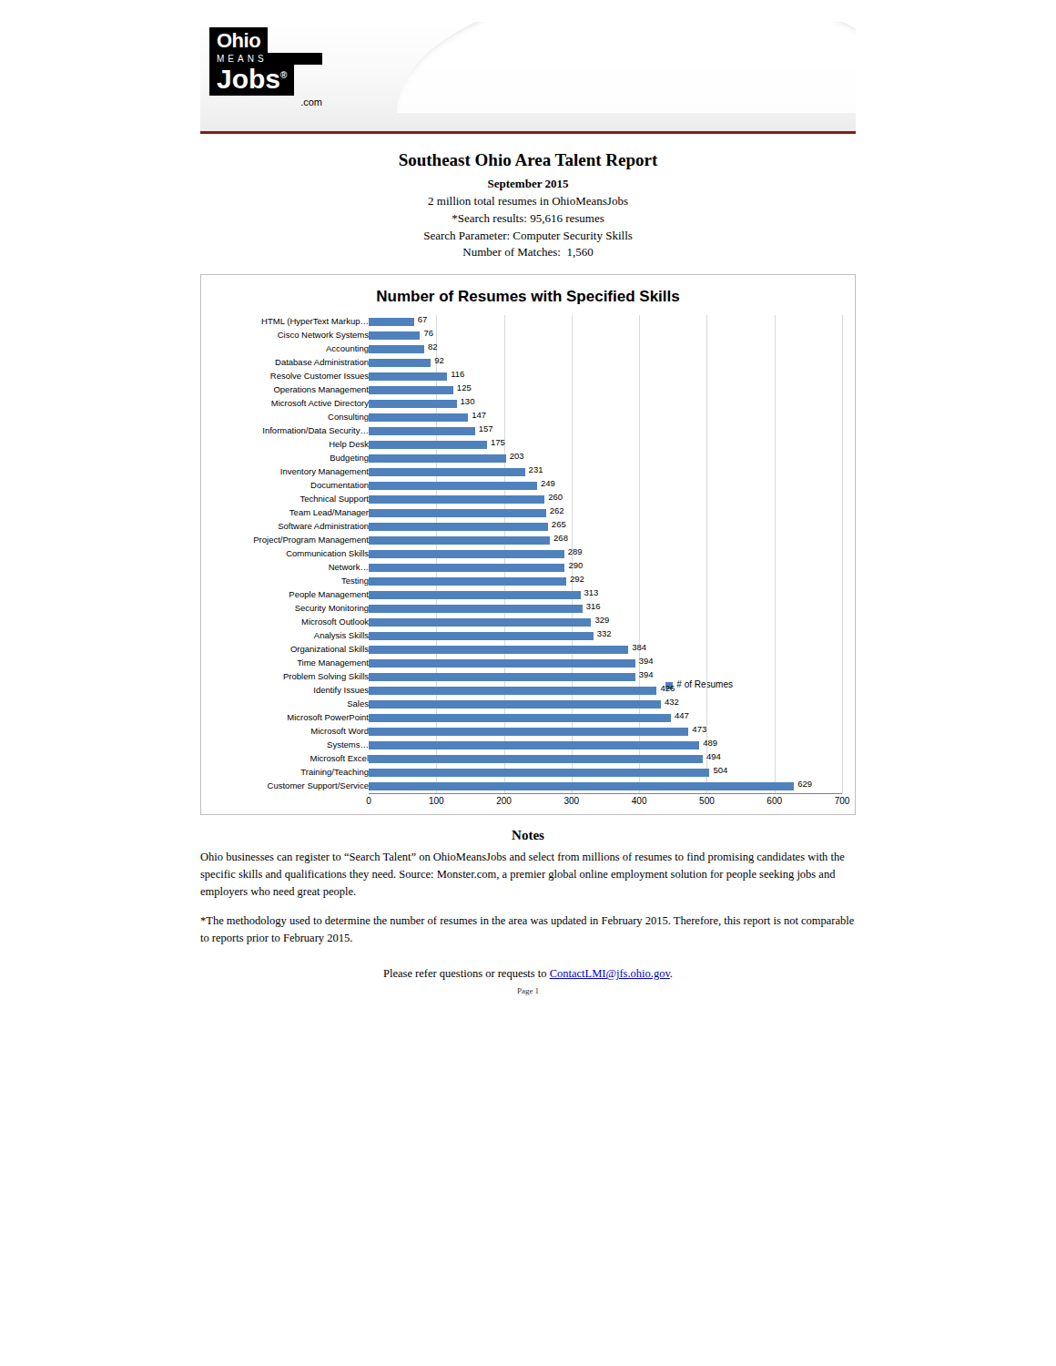Ohio
MEANS
Jobs®
.com
Southeast Ohio Area Talent Report
September 2015
2 million total resumes in OhioMeansJobs
*Search results: 95,616 resumes
Search Parameter: Computer Security Skills
Number of Matches: 1,560
Number of Resumes with Specified Skills
# of Resumes
| HTML (HyperText Markup… | 67 |
| Cisco Network Systems | 76 |
| Accounting | 82 |
| Database Administration | 92 |
| Resolve Customer Issues | 116 |
| Operations Management | 125 |
| Microsoft Active Directory | 130 |
| Consulting | 147 |
| Information/Data Security… | 157 |
| Help Desk | 175 |
| Budgeting | 203 |
| Inventory Management | 231 |
| Documentation | 249 |
| Technical Support | 260 |
| Team Lead/Manager | 262 |
| Software Administration | 265 |
| Project/Program Management | 268 |
| Communication Skills | 289 |
| Network… | 290 |
| Testing | 292 |
| People Management | 313 |
| Security Monitoring | 316 |
| Microsoft Outlook | 329 |
| Analysis Skills | 332 |
| Organizational Skills | 384 |
| Time Management | 394 |
| Problem Solving Skills | 394 |
| Identify Issues | 426 |
| Sales | 432 |
| Microsoft PowerPoint | 447 |
| Microsoft Word | 473 |
| Systems… | 489 |
| Microsoft Excel | 494 |
| Training/Teaching | 504 |
| Customer Support/Service | 629 |
0 100 200 300 400 500 600 700
Notes
Ohio businesses can register to “Search Talent” on OhioMeansJobs and select from millions of resumes to find promising candidates with the specific skills and qualifications they need. Source: Monster.com, a premier global online employment solution for people seeking jobs and employers who need great people.
*The methodology used to determine the number of resumes in the area was updated in February 2015. Therefore, this report is not comparable to reports prior to February 2015.
Please refer questions or requests to ContactLMI@jfs.ohio.gov.
Page 1